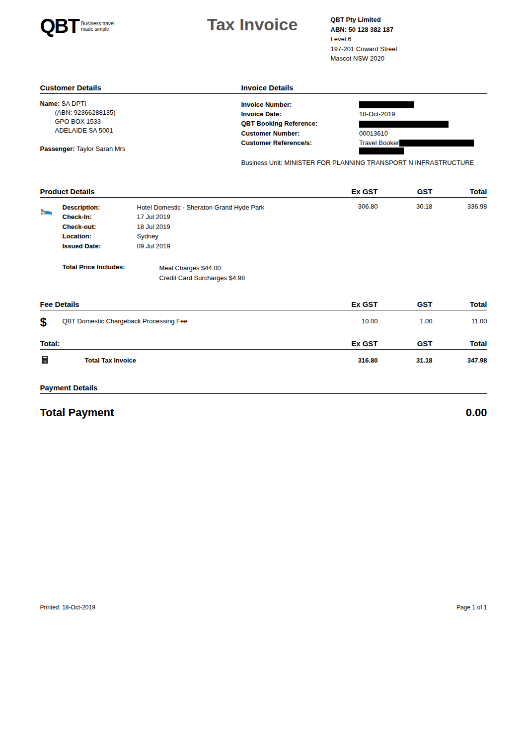QBT Business travel
made simple
Tax Invoice
QBT Pty Limited
ABN: 50 128 382 187
Level 6
197-201 Coward Street
Mascot NSW 2020
Customer Details
Name: SA DPTI
(ABN: 92366288135)
GPO BOX 1533
ADELAIDE SA 5001
Passenger: Taylor Sarah Mrs
Invoice Details
| Invoice Number: | |
| Invoice Date: | 18-Oct-2019 |
| QBT Booking Reference: | |
| Customer Number: | 00013610 |
| Customer Reference/s: | Travel Booker |
Business Unit: MINISTER FOR PLANNING TRANSPORT N INFRASTRUCTURE
Product Details
Ex GST
GST
Total
🛌
Description:
Check-In:
Check-out:
Location:
Issued Date:
Hotel Domestic - Sheraton Grand Hyde Park
17 Jul 2019
18 Jul 2019
Sydney
09 Jul 2019
306.80
30.18
336.98
Total Price Includes:
Meal Charges $44.00
Credit Card Surcharges $4.98
Fee Details
Ex GST
GST
Total
$
QBT Domestic Chargeback Processing Fee
10.00
1.00
11.00
Total:
Ex GST
GST
Total
🖩
Total Tax Invoice
316.80
31.18
347.98
Payment Details
Total Payment
0.00
Printed: 18-Oct-2019
Page 1 of 1